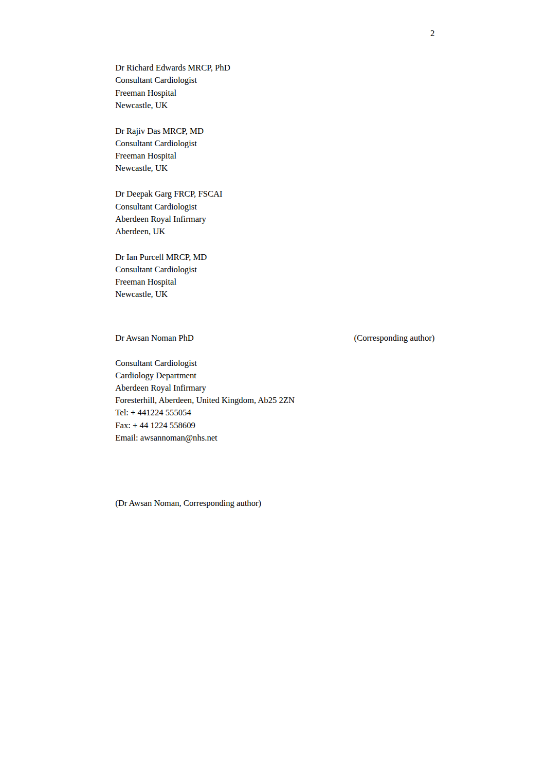2
Dr Richard Edwards MRCP, PhD
Consultant Cardiologist
Freeman Hospital
Newcastle, UK
Dr Rajiv Das MRCP, MD
Consultant Cardiologist
Freeman Hospital
Newcastle, UK
Dr Deepak Garg FRCP, FSCAI
Consultant Cardiologist
Aberdeen Royal Infirmary
Aberdeen, UK
Dr Ian Purcell MRCP, MD
Consultant Cardiologist
Freeman Hospital
Newcastle, UK
Dr Awsan Noman PhD
(Corresponding author)
Consultant Cardiologist
Cardiology Department
Aberdeen Royal Infirmary
Foresterhill, Aberdeen, United Kingdom, Ab25 2ZN
Tel: + 441224 555054
Fax: + 44 1224 558609
Email: awsannoman@nhs.net
(Dr Awsan Noman, Corresponding author)